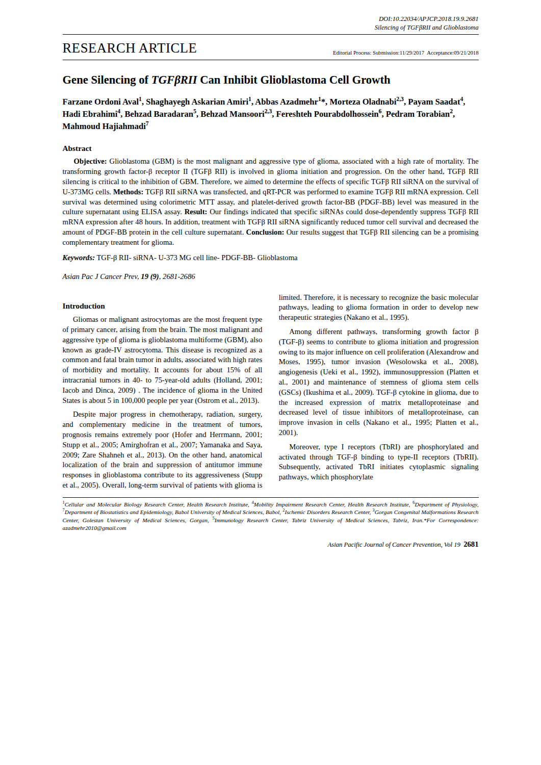DOI:10.22034/APJCP.2018.19.9.2681
Silencing of TGFβRII and Glioblastoma
RESEARCH ARTICLE
Editorial Process: Submission:11/29/2017 Acceptance:09/21/2018
Gene Silencing of TGFβRII Can Inhibit Glioblastoma Cell Growth
Farzane Ordoni Aval1, Shaghayegh Askarian Amiri1, Abbas Azadmehr1*, Morteza Oladnabi2,3, Payam Saadat4, Hadi Ebrahimi4, Behzad Baradaran5, Behzad Mansoori2,3, Fereshteh Pourabdolhossein6, Pedram Torabian2, Mahmoud Hajiahmadi7
Abstract
Objective: Glioblastoma (GBM) is the most malignant and aggressive type of glioma, associated with a high rate of mortality. The transforming growth factor-β receptor II (TGFβ RII) is involved in glioma initiation and progression. On the other hand, TGFβ RII silencing is critical to the inhibition of GBM. Therefore, we aimed to determine the effects of specific TGFβ RII siRNA on the survival of U-373MG cells. Methods: TGFβ RII siRNA was transfected, and qRT-PCR was performed to examine TGFβ RII mRNA expression. Cell survival was determined using colorimetric MTT assay, and platelet-derived growth factor-BB (PDGF-BB) level was measured in the culture supernatant using ELISA assay. Result: Our findings indicated that specific siRNAs could dose-dependently suppress TGFβ RII mRNA expression after 48 hours. In addition, treatment with TGFβ RII siRNA significantly reduced tumor cell survival and decreased the amount of PDGF-BB protein in the cell culture supernatant. Conclusion: Our results suggest that TGFβ RII silencing can be a promising complementary treatment for glioma.
Keywords: TGF-β RII- siRNA- U-373 MG cell line- PDGF-BB- Glioblastoma
Asian Pac J Cancer Prev, 19 (9), 2681-2686
Introduction
Gliomas or malignant astrocytomas are the most frequent type of primary cancer, arising from the brain. The most malignant and aggressive type of glioma is glioblastoma multiforme (GBM), also known as grade-IV astrocytoma. This disease is recognized as a common and fatal brain tumor in adults, associated with high rates of morbidity and mortality. It accounts for about 15% of all intracranial tumors in 40- to 75-year-old adults (Holland, 2001; Iacob and Dinca, 2009) . The incidence of glioma in the United States is about 5 in 100,000 people per year (Ostrom et al., 2013).
Despite major progress in chemotherapy, radiation, surgery, and complementary medicine in the treatment of tumors, prognosis remains extremely poor (Hofer and Herrmann, 2001; Stupp et al., 2005; Amirghofran et al., 2007; Yamanaka and Saya, 2009; Zare Shahneh et al., 2013). On the other hand, anatomical localization of the brain and suppression of antitumor immune responses in glioblastoma contribute to its aggressiveness (Stupp et al., 2005). Overall, long-term survival of patients with glioma is limited. Therefore, it is necessary to recognize the basic molecular pathways, leading to glioma formation in order to develop new therapeutic strategies (Nakano et al., 1995).
Among different pathways, transforming growth factor β (TGF-β) seems to contribute to glioma initiation and progression owing to its major influence on cell proliferation (Alexandrow and Moses, 1995), tumor invasion (Wesolowska et al., 2008), angiogenesis (Ueki et al., 1992), immunosuppression (Platten et al., 2001) and maintenance of stemness of glioma stem cells (GSCs) (Ikushima et al., 2009). TGF-β cytokine in glioma, due to the increased expression of matrix metalloproteinase and decreased level of tissue inhibitors of metalloproteinase, can improve invasion in cells (Nakano et al., 1995; Platten et al., 2001).
Moreover, type I receptors (TbRI) are phosphorylated and activated through TGF-β binding to type-II receptors (TbRII). Subsequently, activated TbRI initiates cytoplasmic signaling pathways, which phosphorylate
1Cellular and Molecular Biology Research Center, Health Research Institute, 4Mobility Impairment Research Center, Health Research Institute, 6Department of Physiology, 7Department of Biostatistics and Epidemiology, Babol University of Medical Sciences, Babol, 2Ischemic Disorders Research Center, 3Gorgan Congenital Malformations Research Center, Golestan University of Medical Sciences, Gorgan, 5Immunology Research Center, Tabriz University of Medical Sciences, Tabriz, Iran.*For Correspondence: azadmehr2010@gmail.com
Asian Pacific Journal of Cancer Prevention, Vol 19 2681